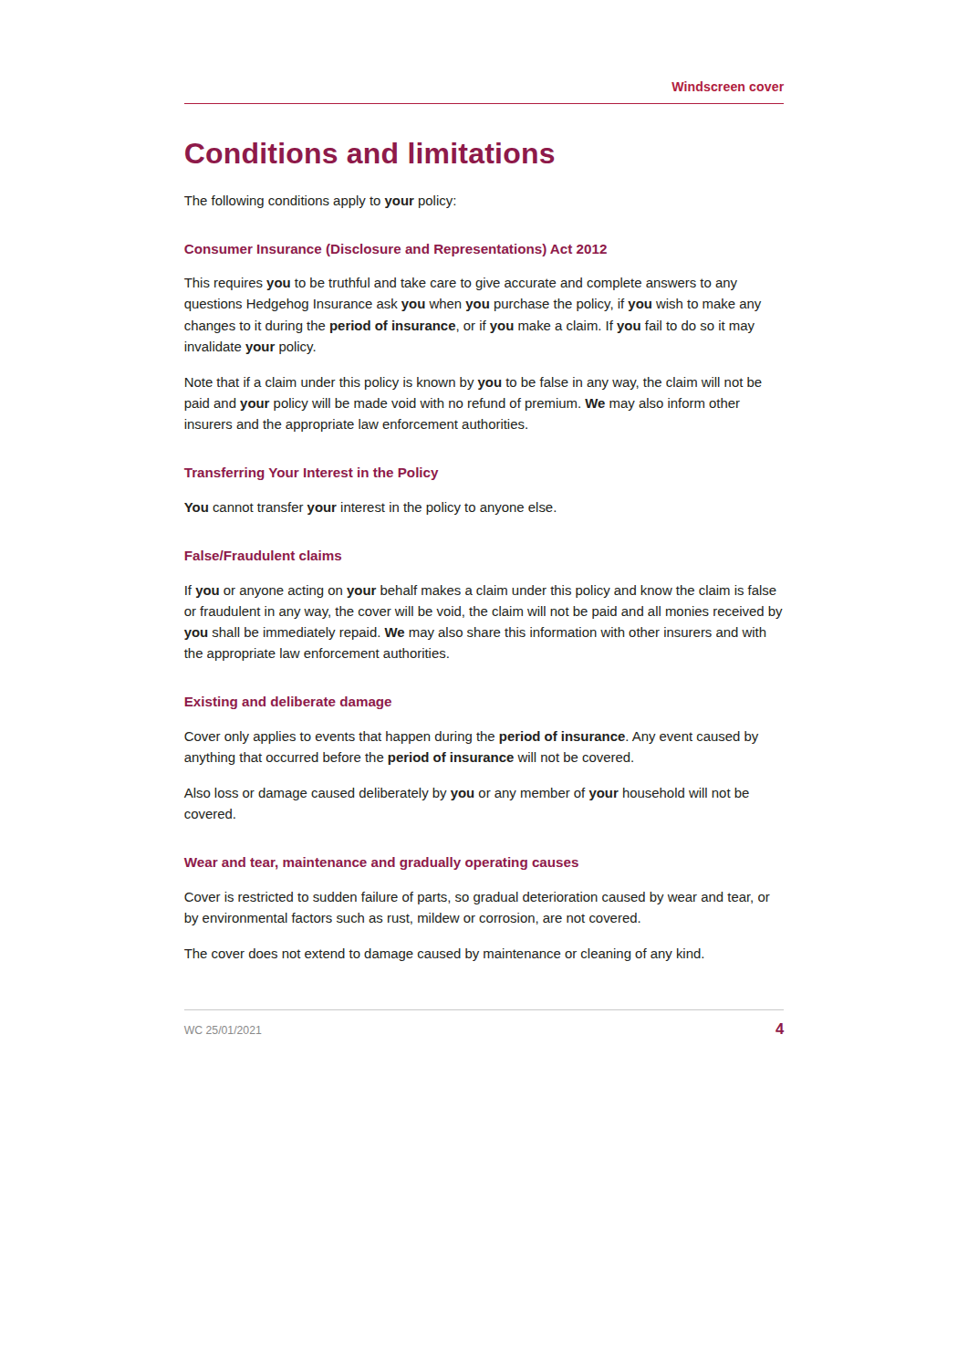Windscreen cover
Conditions and limitations
The following conditions apply to your policy:
Consumer Insurance (Disclosure and Representations) Act 2012
This requires you to be truthful and take care to give accurate and complete answers to any questions Hedgehog Insurance ask you when you purchase the policy, if you wish to make any changes to it during the period of insurance, or if you make a claim. If you fail to do so it may invalidate your policy.
Note that if a claim under this policy is known by you to be false in any way, the claim will not be paid and your policy will be made void with no refund of premium. We may also inform other insurers and the appropriate law enforcement authorities.
Transferring Your Interest in the Policy
You cannot transfer your interest in the policy to anyone else.
False/Fraudulent claims
If you or anyone acting on your behalf makes a claim under this policy and know the claim is false or fraudulent in any way, the cover will be void, the claim will not be paid and all monies received by you shall be immediately repaid. We may also share this information with other insurers and with the appropriate law enforcement authorities.
Existing and deliberate damage
Cover only applies to events that happen during the period of insurance. Any event caused by anything that occurred before the period of insurance will not be covered.
Also loss or damage caused deliberately by you or any member of your household will not be covered.
Wear and tear, maintenance and gradually operating causes
Cover is restricted to sudden failure of parts, so gradual deterioration caused by wear and tear, or by environmental factors such as rust, mildew or corrosion, are not covered.
The cover does not extend to damage caused by maintenance or cleaning of any kind.
WC 25/01/2021 4